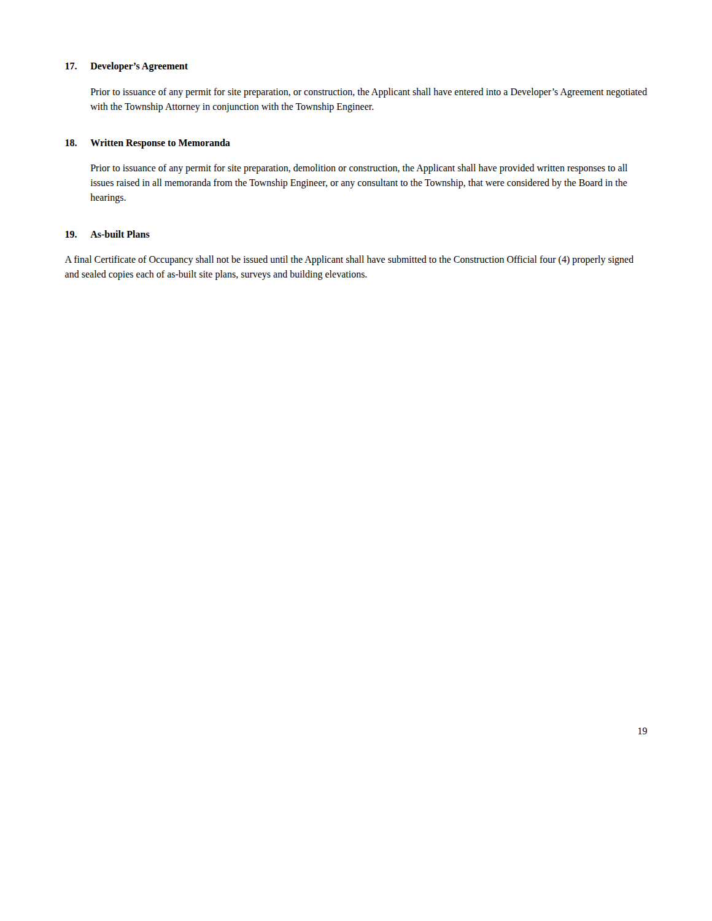17. Developer’s Agreement
Prior to issuance of any permit for site preparation, or construction, the Applicant shall have entered into a Developer’s Agreement negotiated with the Township Attorney in conjunction with the Township Engineer.
18. Written Response to Memoranda
Prior to issuance of any permit for site preparation, demolition or construction, the Applicant shall have provided written responses to all issues raised in all memoranda from the Township Engineer, or any consultant to the Township, that were considered by the Board in the hearings.
19. As-built Plans
A final Certificate of Occupancy shall not be issued until the Applicant shall have submitted to the Construction Official four (4) properly signed and sealed copies each of as-built site plans, surveys and building elevations.
19